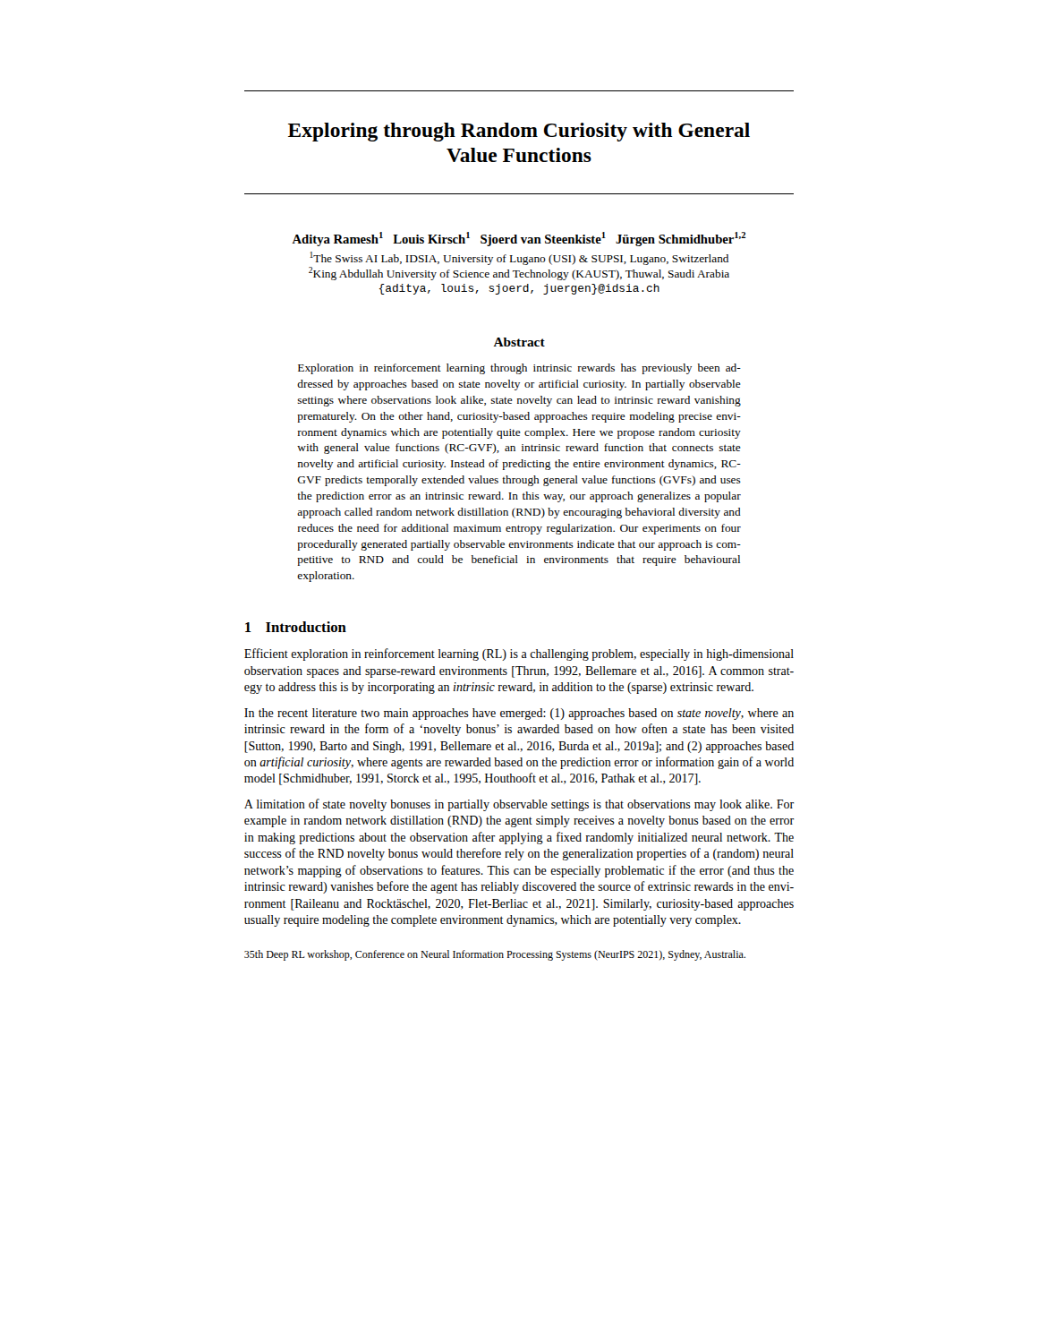Exploring through Random Curiosity with General
Value Functions
Aditya Ramesh1 Louis Kirsch1 Sjoerd van Steenkiste1 Jürgen Schmidhuber1,2
1The Swiss AI Lab, IDSIA, University of Lugano (USI) & SUPSI, Lugano, Switzerland
2King Abdullah University of Science and Technology (KAUST), Thuwal, Saudi Arabia
{aditya, louis, sjoerd, juergen}@idsia.ch
Abstract
Exploration in reinforcement learning through intrinsic rewards has previously been addressed by approaches based on state novelty or artificial curiosity. In partially observable settings where observations look alike, state novelty can lead to intrinsic reward vanishing prematurely. On the other hand, curiosity-based approaches require modeling precise environment dynamics which are potentially quite complex. Here we propose random curiosity with general value functions (RC-GVF), an intrinsic reward function that connects state novelty and artificial curiosity. Instead of predicting the entire environment dynamics, RC-GVF predicts temporally extended values through general value functions (GVFs) and uses the prediction error as an intrinsic reward. In this way, our approach generalizes a popular approach called random network distillation (RND) by encouraging behavioral diversity and reduces the need for additional maximum entropy regularization. Our experiments on four procedurally generated partially observable environments indicate that our approach is competitive to RND and could be beneficial in environments that require behavioural exploration.
1 Introduction
Efficient exploration in reinforcement learning (RL) is a challenging problem, especially in high-dimensional observation spaces and sparse-reward environments [Thrun, 1992, Bellemare et al., 2016]. A common strategy to address this is by incorporating an intrinsic reward, in addition to the (sparse) extrinsic reward.
In the recent literature two main approaches have emerged: (1) approaches based on state novelty, where an intrinsic reward in the form of a ‘novelty bonus’ is awarded based on how often a state has been visited [Sutton, 1990, Barto and Singh, 1991, Bellemare et al., 2016, Burda et al., 2019a]; and (2) approaches based on artificial curiosity, where agents are rewarded based on the prediction error or information gain of a world model [Schmidhuber, 1991, Storck et al., 1995, Houthooft et al., 2016, Pathak et al., 2017].
A limitation of state novelty bonuses in partially observable settings is that observations may look alike. For example in random network distillation (RND) the agent simply receives a novelty bonus based on the error in making predictions about the observation after applying a fixed randomly initialized neural network. The success of the RND novelty bonus would therefore rely on the generalization properties of a (random) neural network’s mapping of observations to features. This can be especially problematic if the error (and thus the intrinsic reward) vanishes before the agent has reliably discovered the source of extrinsic rewards in the environment [Raileanu and Rocktäschel, 2020, Flet-Berliac et al., 2021]. Similarly, curiosity-based approaches usually require modeling the complete environment dynamics, which are potentially very complex.
35th Deep RL workshop, Conference on Neural Information Processing Systems (NeurIPS 2021), Sydney, Australia.